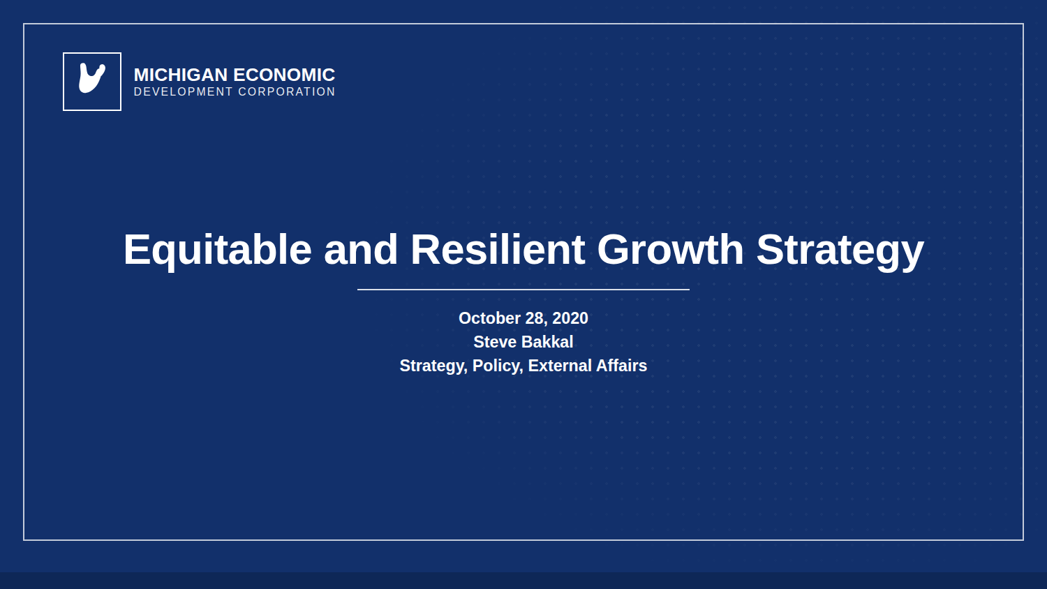Michigan Economic
Development Corporation
Equitable and Resilient Growth Strategy
October 28, 2020 Steve Bakkal Strategy, Policy, External Affairs